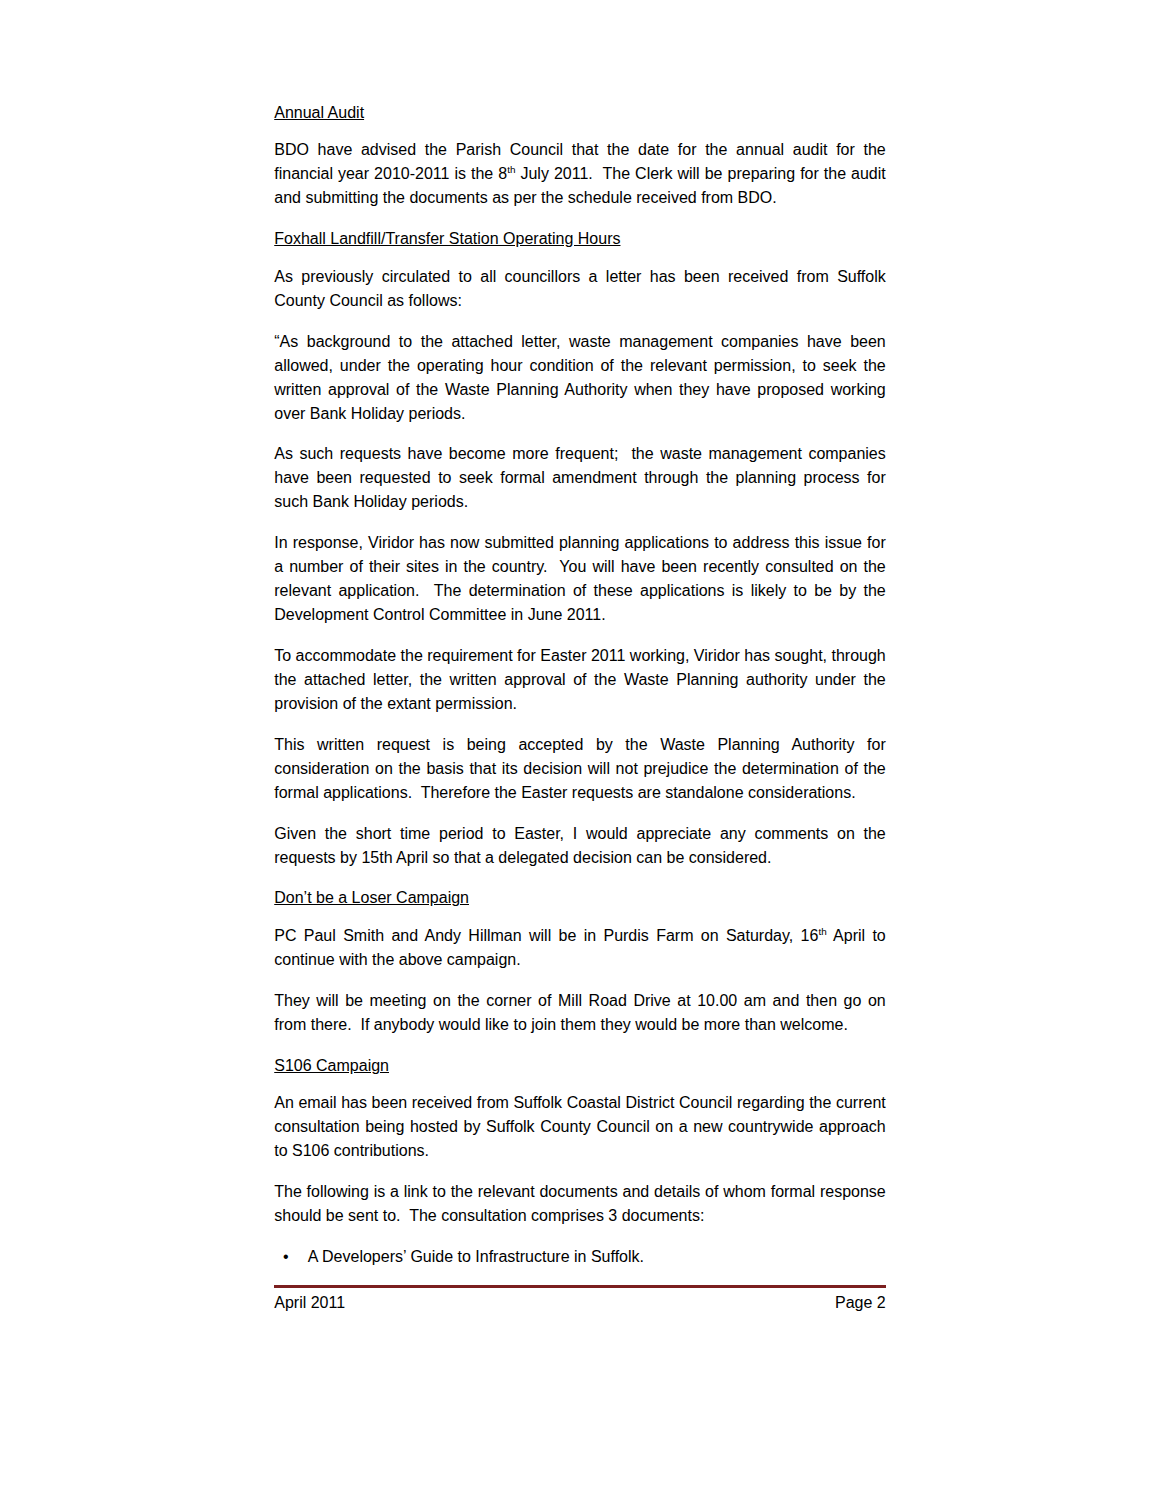Annual Audit
BDO have advised the Parish Council that the date for the annual audit for the financial year 2010-2011 is the 8th July 2011. The Clerk will be preparing for the audit and submitting the documents as per the schedule received from BDO.
Foxhall Landfill/Transfer Station Operating Hours
As previously circulated to all councillors a letter has been received from Suffolk County Council as follows:
“As background to the attached letter, waste management companies have been allowed, under the operating hour condition of the relevant permission, to seek the written approval of the Waste Planning Authority when they have proposed working over Bank Holiday periods.
As such requests have become more frequent; the waste management companies have been requested to seek formal amendment through the planning process for such Bank Holiday periods.
In response, Viridor has now submitted planning applications to address this issue for a number of their sites in the country. You will have been recently consulted on the relevant application. The determination of these applications is likely to be by the Development Control Committee in June 2011.
To accommodate the requirement for Easter 2011 working, Viridor has sought, through the attached letter, the written approval of the Waste Planning authority under the provision of the extant permission.
This written request is being accepted by the Waste Planning Authority for consideration on the basis that its decision will not prejudice the determination of the formal applications. Therefore the Easter requests are standalone considerations.
Given the short time period to Easter, I would appreciate any comments on the requests by 15th April so that a delegated decision can be considered.
Don’t be a Loser Campaign
PC Paul Smith and Andy Hillman will be in Purdis Farm on Saturday, 16th April to continue with the above campaign.
They will be meeting on the corner of Mill Road Drive at 10.00 am and then go on from there. If anybody would like to join them they would be more than welcome.
S106 Campaign
An email has been received from Suffolk Coastal District Council regarding the current consultation being hosted by Suffolk County Council on a new countrywide approach to S106 contributions.
The following is a link to the relevant documents and details of whom formal response should be sent to. The consultation comprises 3 documents:
A Developers’ Guide to Infrastructure in Suffolk.
April 2011 Page 2